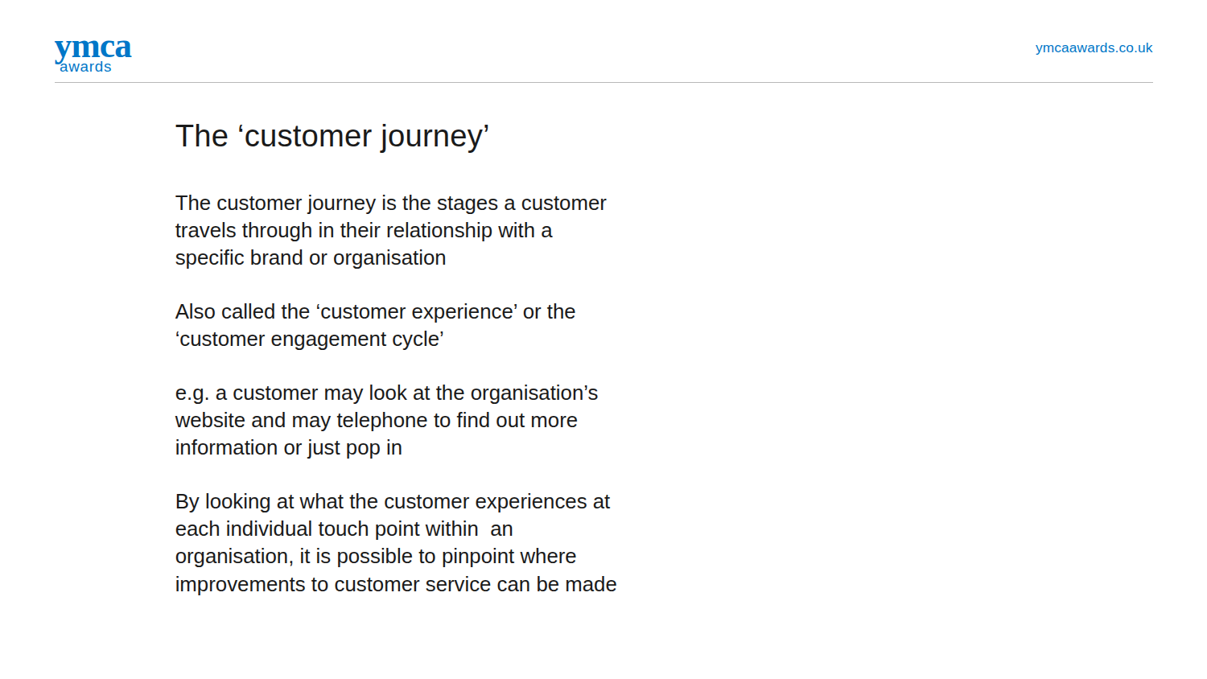ymca awards
ymcaawards.co.uk
The ‘customer journey’
The customer journey is the stages a customer travels through in their relationship with a specific brand or organisation
Also called the ‘customer experience’ or the ‘customer engagement cycle’
e.g. a customer may look at the organisation’s website and may telephone to find out more information or just pop in
By looking at what the customer experiences at each individual touch point within an organisation, it is possible to pinpoint where improvements to customer service can be made